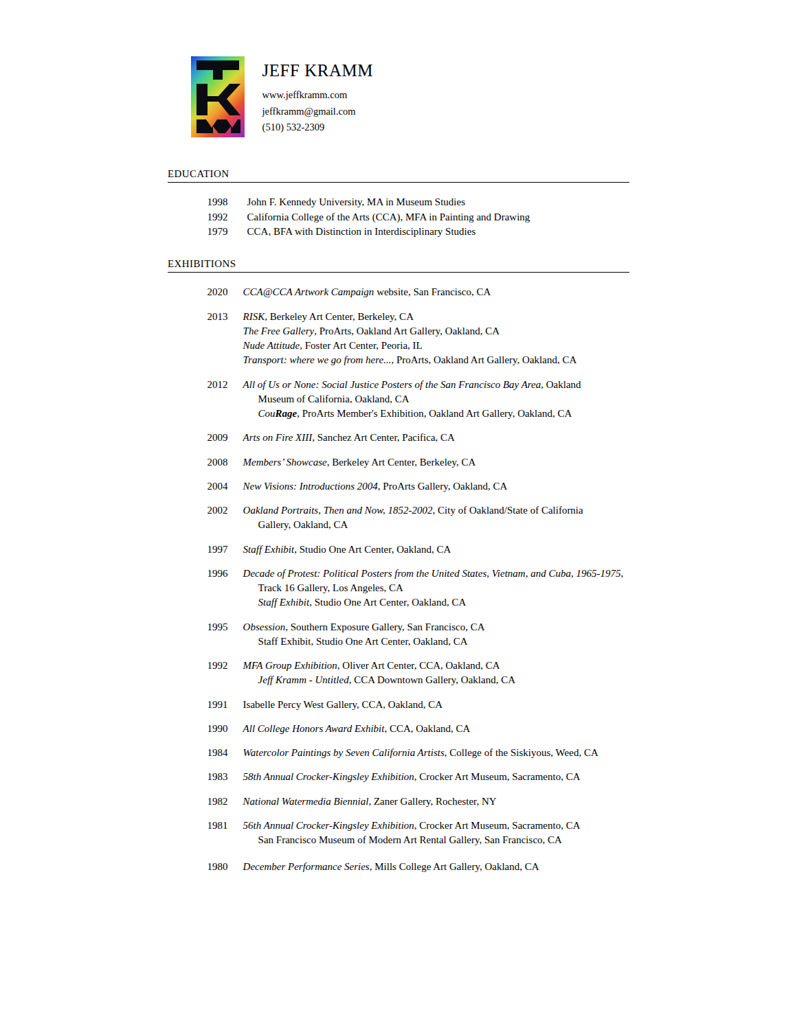JEFF KRAMM
www.jeffkramm.com
jeffkramm@gmail.com
(510) 532-2309
EDUCATION
1998
John F. Kennedy University, MA in Museum Studies
1992
California College of the Arts (CCA), MFA in Painting and Drawing
1979
CCA, BFA with Distinction in Interdisciplinary Studies
EXHIBITIONS
2020
CCA@CCA Artwork Campaign website, San Francisco, CA
2013
RISK, Berkeley Art Center, Berkeley, CA
The Free Gallery, ProArts, Oakland Art Gallery, Oakland, CA
Nude Attitude, Foster Art Center, Peoria, IL
Transport: where we go from here..., ProArts, Oakland Art Gallery, Oakland, CA
2012
All of Us or None: Social Justice Posters of the San Francisco Bay Area, Oakland
Museum of California, Oakland, CA
CouRage, ProArts Member's Exhibition, Oakland Art Gallery, Oakland, CA
2009
Arts on Fire XIII, Sanchez Art Center, Pacifica, CA
2008
Members’ Showcase, Berkeley Art Center, Berkeley, CA
2004
New Visions: Introductions 2004, ProArts Gallery, Oakland, CA
2002
Oakland Portraits, Then and Now, 1852-2002, City of Oakland/State of California
Gallery, Oakland, CA
1997
Staff Exhibit, Studio One Art Center, Oakland, CA
1996
Decade of Protest: Political Posters from the United States, Vietnam, and Cuba, 1965-1975,
Track 16 Gallery, Los Angeles, CA
Staff Exhibit, Studio One Art Center, Oakland, CA
1995
Obsession, Southern Exposure Gallery, San Francisco, CA
Staff Exhibit, Studio One Art Center, Oakland, CA
1992
MFA Group Exhibition, Oliver Art Center, CCA, Oakland, CA
Jeff Kramm - Untitled, CCA Downtown Gallery, Oakland, CA
1991
Isabelle Percy West Gallery, CCA, Oakland, CA
1990
All College Honors Award Exhibit, CCA, Oakland, CA
1984
Watercolor Paintings by Seven California Artists, College of the Siskiyous, Weed, CA
1983
58th Annual Crocker-Kingsley Exhibition, Crocker Art Museum, Sacramento, CA
1982
National Watermedia Biennial, Zaner Gallery, Rochester, NY
1981
56th Annual Crocker-Kingsley Exhibition, Crocker Art Museum, Sacramento, CA
San Francisco Museum of Modern Art Rental Gallery, San Francisco, CA
1980
December Performance Series, Mills College Art Gallery, Oakland, CA